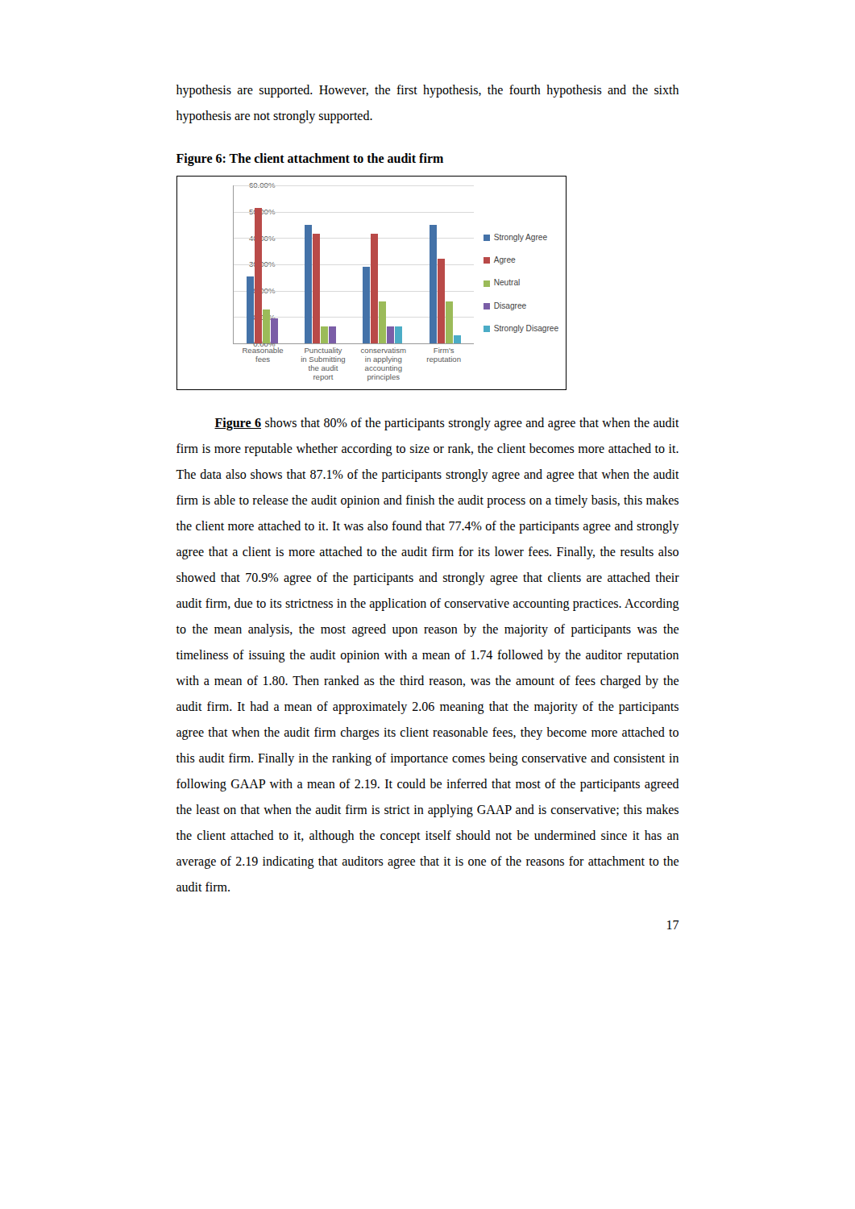hypothesis are supported. However, the first hypothesis, the fourth hypothesis and the sixth hypothesis are not strongly supported.
Figure 6: The client attachment to the audit firm
60.00% 50.00% 40.00% 30.00% 20.00% 10.00% 0.00%
Reasonable
fees
Punctuality
in Submitting
the audit
report
conservatism
in applying
accounting
principles
Firm's
reputation
Strongly Agree
Agree
Neutral
Disagree
Strongly Disagree
Figure 6 shows that 80% of the participants strongly agree and agree that when the audit firm is more reputable whether according to size or rank, the client becomes more attached to it. The data also shows that 87.1% of the participants strongly agree and agree that when the audit firm is able to release the audit opinion and finish the audit process on a timely basis, this makes the client more attached to it. It was also found that 77.4% of the participants agree and strongly agree that a client is more attached to the audit firm for its lower fees. Finally, the results also showed that 70.9% agree of the participants and strongly agree that clients are attached their audit firm, due to its strictness in the application of conservative accounting practices. According to the mean analysis, the most agreed upon reason by the majority of participants was the timeliness of issuing the audit opinion with a mean of 1.74 followed by the auditor reputation with a mean of 1.80. Then ranked as the third reason, was the amount of fees charged by the audit firm. It had a mean of approximately 2.06 meaning that the majority of the participants agree that when the audit firm charges its client reasonable fees, they become more attached to this audit firm. Finally in the ranking of importance comes being conservative and consistent in following GAAP with a mean of 2.19. It could be inferred that most of the participants agreed the least on that when the audit firm is strict in applying GAAP and is conservative; this makes the client attached to it, although the concept itself should not be undermined since it has an average of 2.19 indicating that auditors agree that it is one of the reasons for attachment to the audit firm.
17